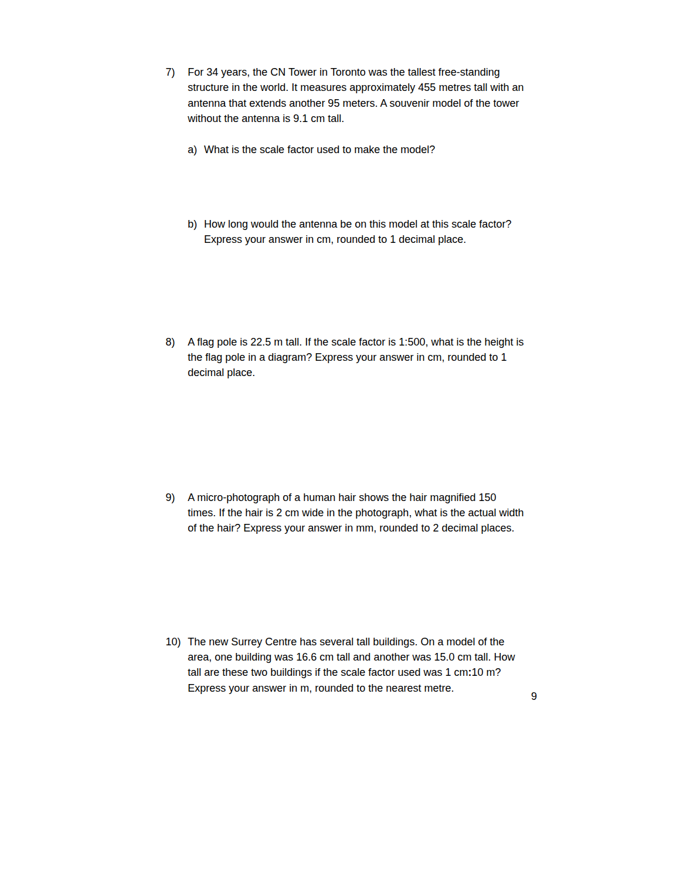7) For 34 years, the CN Tower in Toronto was the tallest free-standing structure in the world. It measures approximately 455 metres tall with an antenna that extends another 95 meters. A souvenir model of the tower without the antenna is 9.1 cm tall.
a) What is the scale factor used to make the model?
b) How long would the antenna be on this model at this scale factor? Express your answer in cm, rounded to 1 decimal place.
8) A flag pole is 22.5 m tall. If the scale factor is 1:500, what is the height is the flag pole in a diagram? Express your answer in cm, rounded to 1 decimal place.
9) A micro-photograph of a human hair shows the hair magnified 150 times. If the hair is 2 cm wide in the photograph, what is the actual width of the hair? Express your answer in mm, rounded to 2 decimal places.
10) The new Surrey Centre has several tall buildings. On a model of the area, one building was 16.6 cm tall and another was 15.0 cm tall. How tall are these two buildings if the scale factor used was 1 cm: 10 m? Express your answer in m, rounded to the nearest metre.
9